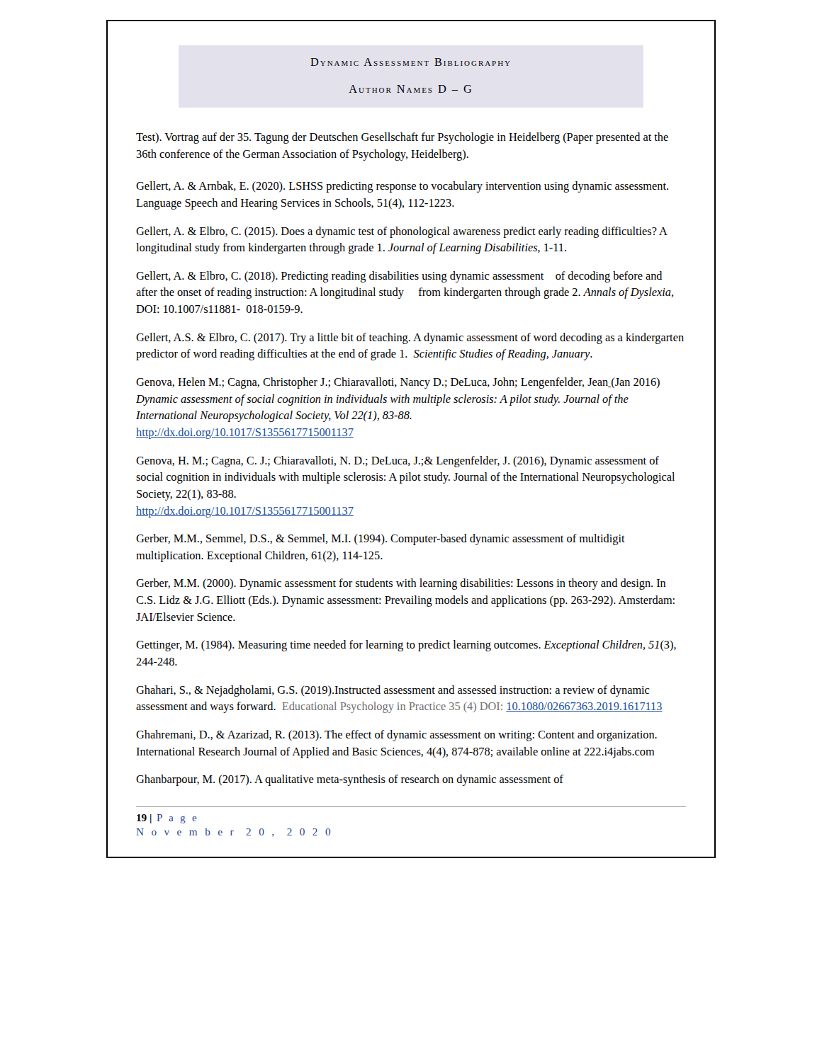Dynamic Assessment Bibliography
Author Names D – G
Test). Vortrag auf der 35. Tagung der Deutschen Gesellschaft fur Psychologie in Heidelberg (Paper presented at the 36th conference of the German Association of Psychology, Heidelberg).
Gellert, A. & Arnbak, E. (2020). LSHSS predicting response to vocabulary intervention using dynamic assessment. Language Speech and Hearing Services in Schools, 51(4), 112-1223.
Gellert, A. & Elbro, C. (2015). Does a dynamic test of phonological awareness predict early reading difficulties? A longitudinal study from kindergarten through grade 1. Journal of Learning Disabilities, 1-11.
Gellert, A. & Elbro, C. (2018). Predicting reading disabilities using dynamic assessment of decoding before and after the onset of reading instruction: A longitudinal study from kindergarten through grade 2. Annals of Dyslexia, DOI: 10.1007/s11881- 018-0159-9.
Gellert, A.S. & Elbro, C. (2017). Try a little bit of teaching. A dynamic assessment of word decoding as a kindergarten predictor of word reading difficulties at the end of grade 1. Scientific Studies of Reading, January.
Genova, Helen M.; Cagna, Christopher J.; Chiaravalloti, Nancy D.; DeLuca, John; Lengenfelder, Jean (Jan 2016) Dynamic assessment of social cognition in individuals with multiple sclerosis: A pilot study. Journal of the International Neuropsychological Society, Vol 22(1), 83-88.
http://dx.doi.org/10.1017/S1355617715001137
Genova, H. M.; Cagna, C. J.; Chiaravalloti, N. D.; DeLuca, J.;& Lengenfelder, J. (2016), Dynamic assessment of social cognition in individuals with multiple sclerosis: A pilot study. Journal of the International Neuropsychological Society, 22(1), 83-88.
http://dx.doi.org/10.1017/S1355617715001137
Gerber, M.M., Semmel, D.S., & Semmel, M.I. (1994). Computer-based dynamic assessment of multidigit multiplication. Exceptional Children, 61(2), 114-125.
Gerber, M.M. (2000). Dynamic assessment for students with learning disabilities: Lessons in theory and design. In C.S. Lidz & J.G. Elliott (Eds.). Dynamic assessment: Prevailing models and applications (pp. 263-292). Amsterdam: JAI/Elsevier Science.
Gettinger, M. (1984). Measuring time needed for learning to predict learning outcomes. Exceptional Children, 51(3), 244-248.
Ghahari, S., & Nejadgholami, G.S. (2019).Instructed assessment and assessed instruction: a review of dynamic assessment and ways forward. Educational Psychology in Practice 35 (4) DOI: 10.1080/02667363.2019.1617113
Ghahremani, D., & Azarizad, R. (2013). The effect of dynamic assessment on writing: Content and organization. International Research Journal of Applied and Basic Sciences, 4(4), 874-878; available online at 222.i4jabs.com
Ghanbarpour, M. (2017). A qualitative meta-synthesis of research on dynamic assessment of
19 | P a g e
N o v e m b e r 2 0 , 2 0 2 0